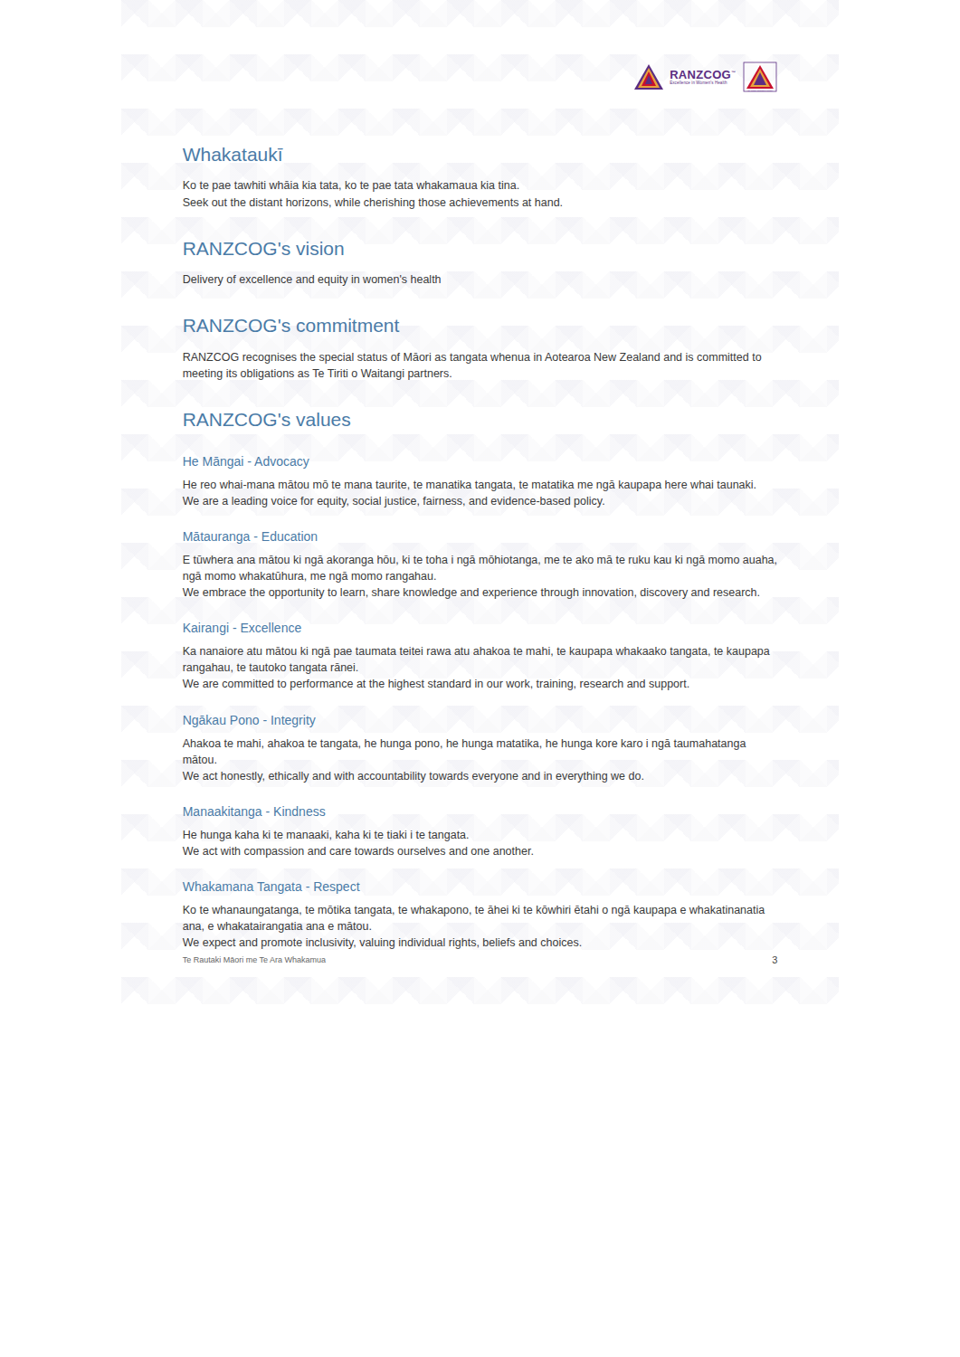RANZCOG™ Excellence in Women's Health
Te Kāhui Oranga ō Nuku
Whakataukī
Ko te pae tawhiti whāia kia tata, ko te pae tata whakamaua kia tina.
Seek out the distant horizons, while cherishing those achievements at hand.
RANZCOG's vision
Delivery of excellence and equity in women's health
RANZCOG's commitment
RANZCOG recognises the special status of Māori as tangata whenua in Aotearoa New Zealand and is committed to meeting its obligations as Te Tiriti o Waitangi partners.
RANZCOG's values
He Māngai - Advocacy
He reo whai-mana mātou mō te mana taurite, te manatika tangata, te matatika me ngā kaupapa here whai taunaki.
We are a leading voice for equity, social justice, fairness, and evidence-based policy.
Mātauranga - Education
E tūwhera ana mātou ki ngā akoranga hōu, ki te toha i ngā mōhiotanga, me te ako mā te ruku kau ki ngā momo auaha, ngā momo whakatūhura, me ngā momo rangahau.
We embrace the opportunity to learn, share knowledge and experience through innovation, discovery and research.
Kairangi - Excellence
Ka nanaiore atu mātou ki ngā pae taumata teitei rawa atu ahakoa te mahi, te kaupapa whakaako tangata, te kaupapa rangahau, te tautoko tangata rānei.
We are committed to performance at the highest standard in our work, training, research and support.
Ngākau Pono - Integrity
Ahakoa te mahi, ahakoa te tangata, he hunga pono, he hunga matatika, he hunga kore karo i ngā taumahatanga mātou.
We act honestly, ethically and with accountability towards everyone and in everything we do.
Manaakitanga - Kindness
He hunga kaha ki te manaaki, kaha ki te tiaki i te tangata.
We act with compassion and care towards ourselves and one another.
Whakamana Tangata - Respect
Ko te whanaungatanga, te mōtika tangata, te whakapono, te āhei ki te kōwhiri ētahi o ngā kaupapa e whakatinanatia ana, e whakatairangatia ana e mātou.
We expect and promote inclusivity, valuing individual rights, beliefs and choices.
Te Rautaki Māori me Te Ara Whakamua 3